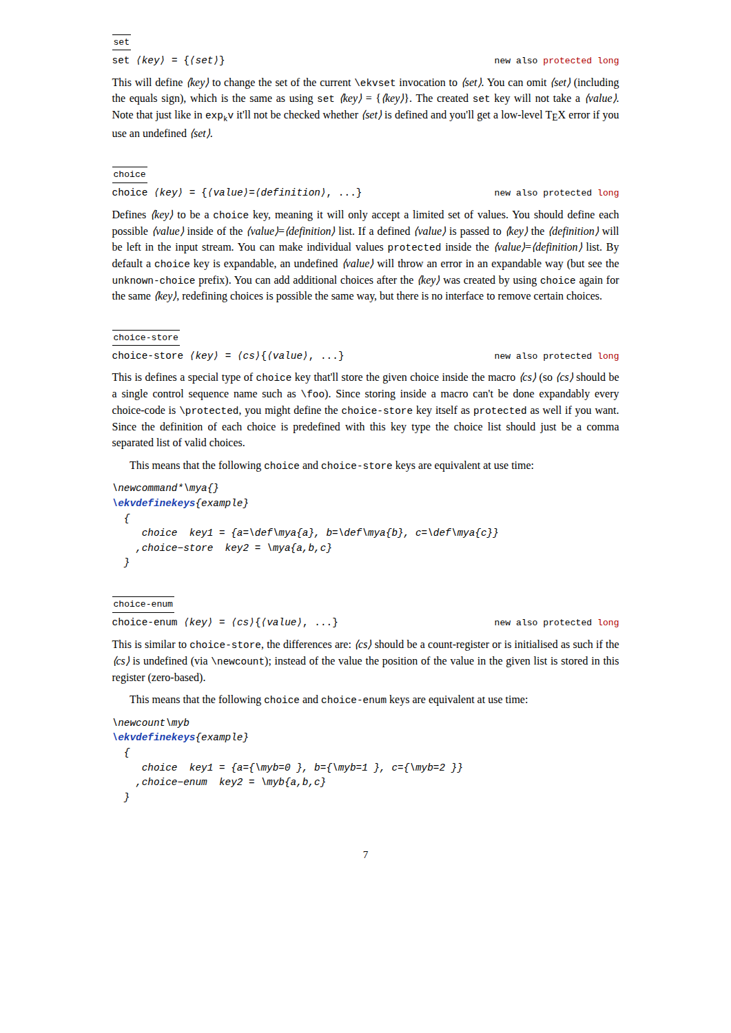set
set ⟨key⟩ = {⟨set⟩} new also protected long
This will define ⟨key⟩ to change the set of the current \ekvset invocation to ⟨set⟩. You can omit ⟨set⟩ (including the equals sign), which is the same as using set ⟨key⟩ = {⟨key⟩}. The created set key will not take a ⟨value⟩. Note that just like in expkv it'll not be checked whether ⟨set⟩ is defined and you'll get a low-level Te X error if you use an undefined ⟨set⟩.
choice
choice ⟨key⟩ = {⟨value⟩=⟨definition⟩, ...} new also protected long
Defines ⟨key⟩ to be a choice key, meaning it will only accept a limited set of values. You should define each possible ⟨value⟩ inside of the ⟨value⟩=⟨definition⟩ list. If a defined ⟨value⟩ is passed to ⟨key⟩ the ⟨definition⟩ will be left in the input stream. You can make individual values protected inside the ⟨value⟩=⟨definition⟩ list. By default a choice key is expandable, an undefined ⟨value⟩ will throw an error in an expandable way (but see the unknown-choice prefix). You can add additional choices after the ⟨key⟩ was created by using choice again for the same ⟨key⟩, redefining choices is possible the same way, but there is no interface to remove certain choices.
choice-store
choice-store ⟨key⟩ = ⟨cs⟩{⟨value⟩, ...} new also protected long
This is defines a special type of choice key that'll store the given choice inside the macro ⟨cs⟩ (so ⟨cs⟩ should be a single control sequence name such as \foo). Since storing inside a macro can't be done expandably every choice-code is \protected, you might define the choice-store key itself as protected as well if you want. Since the definition of each choice is predefined with this key type the choice list should just be a comma separated list of valid choices.
This means that the following choice and choice-store keys are equivalent at use time:
\newcommand*\mya{}
\ekvdefinekeys{example}
  {
     choice  key1 = {a=\def\mya{a}, b=\def\mya{b}, c=\def\mya{c}}
    ,choice−store  key2 = \mya{a,b,c}
  }
choice-enum
choice-enum ⟨key⟩ = ⟨cs⟩{⟨value⟩, ...} new also protected long
This is similar to choice-store, the differences are: ⟨cs⟩ should be a count-register or is initialised as such if the ⟨cs⟩ is undefined (via \newcount); instead of the value the position of the value in the given list is stored in this register (zero-based).
This means that the following choice and choice-enum keys are equivalent at use time:
\newcount\myb
\ekvdefinekeys{example}
  {
     choice  key1 = {a={\myb=0 }, b={\myb=1 }, c={\myb=2 }}
    ,choice−enum  key2 = \myb{a,b,c}
  }
7